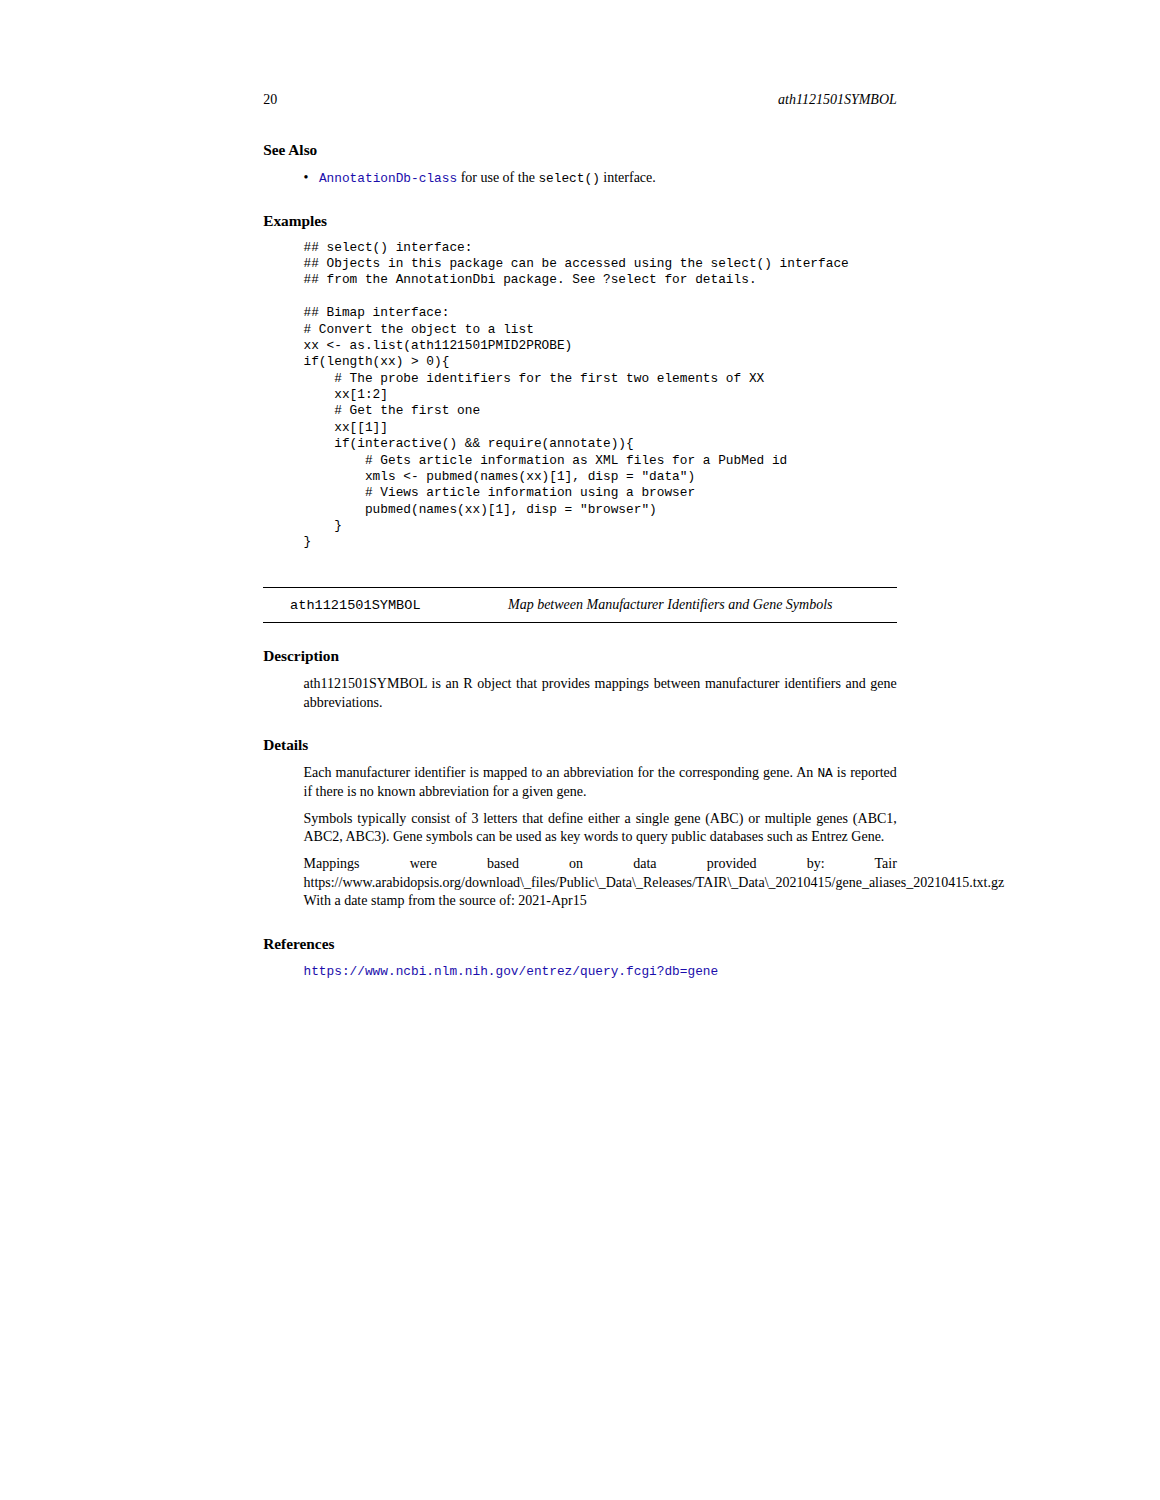20 ath1121501SYMBOL
See Also
AnnotationDb-class for use of the select() interface.
Examples
## select() interface:
## Objects in this package can be accessed using the select() interface
## from the AnnotationDbi package. See ?select for details.

## Bimap interface:
# Convert the object to a list
xx <- as.list(ath1121501PMID2PROBE)
if(length(xx) > 0){
    # The probe identifiers for the first two elements of XX
    xx[1:2]
    # Get the first one
    xx[[1]]
    if(interactive() && require(annotate)){
        # Gets article information as XML files for a PubMed id
        xmls <- pubmed(names(xx)[1], disp = "data")
        # Views article information using a browser
        pubmed(names(xx)[1], disp = "browser")
    }
}
ath1121501SYMBOL Map between Manufacturer Identifiers and Gene Symbols
Description
ath1121501SYMBOL is an R object that provides mappings between manufacturer identifiers and gene abbreviations.
Details
Each manufacturer identifier is mapped to an abbreviation for the corresponding gene. An NA is reported if there is no known abbreviation for a given gene.
Symbols typically consist of 3 letters that define either a single gene (ABC) or multiple genes (ABC1, ABC2, ABC3). Gene symbols can be used as key words to query public databases such as Entrez Gene.
Mappings were based on data provided by: Tair https://www.arabidopsis.org/download\_files/Public\_Data\_Releases/TAIR\_Data\_20210415/gene_aliases_20210415.txt.gz With a date stamp from the source of: 2021-Apr15
References
https://www.ncbi.nlm.nih.gov/entrez/query.fcgi?db=gene